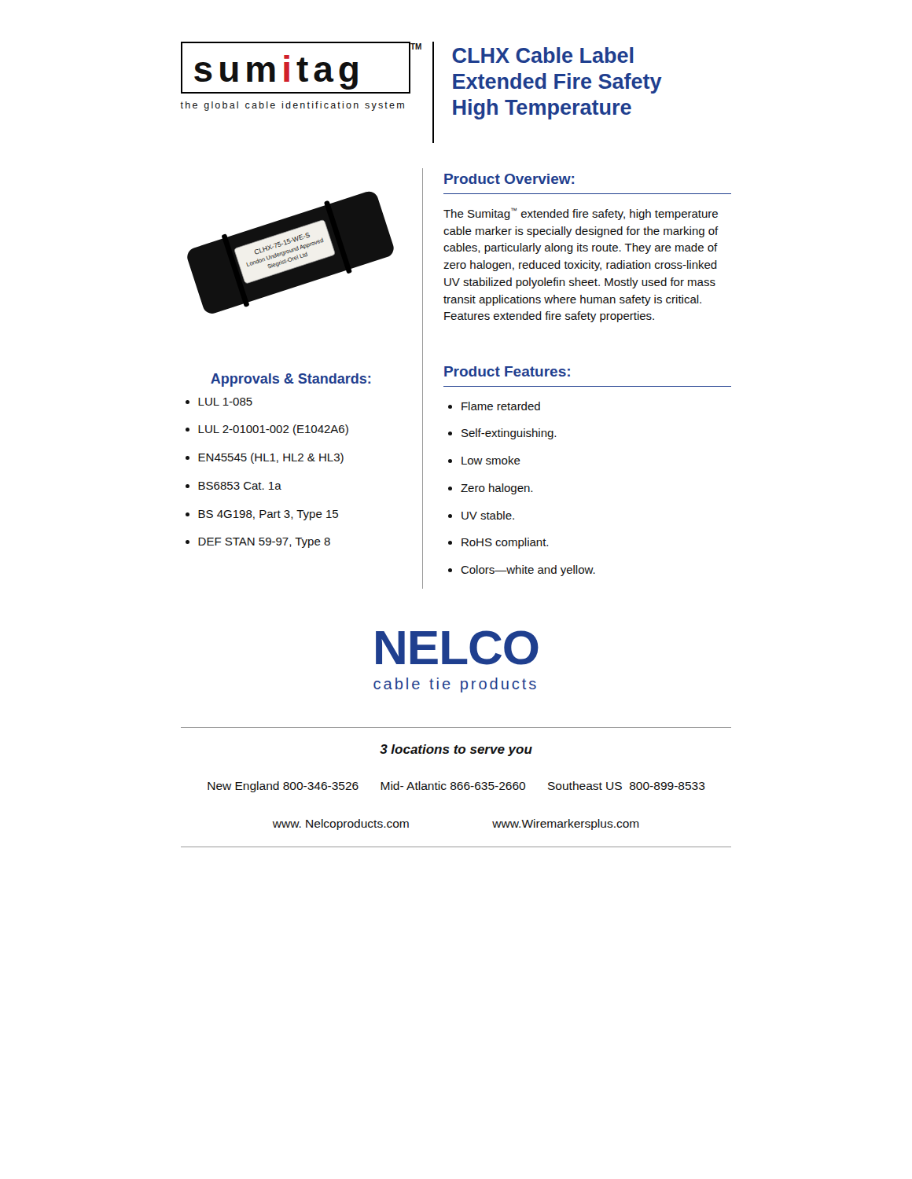TM
sumitag
the global cable identification system
CLHX Cable Label
Extended Fire Safety
High Temperature
Approvals & Standards:
LUL 1-085
LUL 2-01001-002 (E1042A6)
EN45545 (HL1, HL2 & HL3)
BS6853 Cat. 1a
BS 4G198, Part 3, Type 15
DEF STAN 59-97, Type 8
Product Overview:
The Sumitag™ extended fire safety, high temperature cable marker is specially designed for the marking of cables, particularly along its route. They are made of zero halogen, reduced toxicity, radiation cross-linked UV stabilized polyolefin sheet. Mostly used for mass transit applications where human safety is critical. Features extended fire safety properties.
Product Features:
Flame retarded
Self-extinguishing.
Low smoke
Zero halogen.
UV stable.
RoHS compliant.
Colors—white and yellow.
NELCO
cable tie products
3 locations to serve you
New England 800-346-3526 Mid- Atlantic 866-635-2660 Southeast US 800-899-8533
www. Nelcoproducts.com www.Wiremarkersplus.com